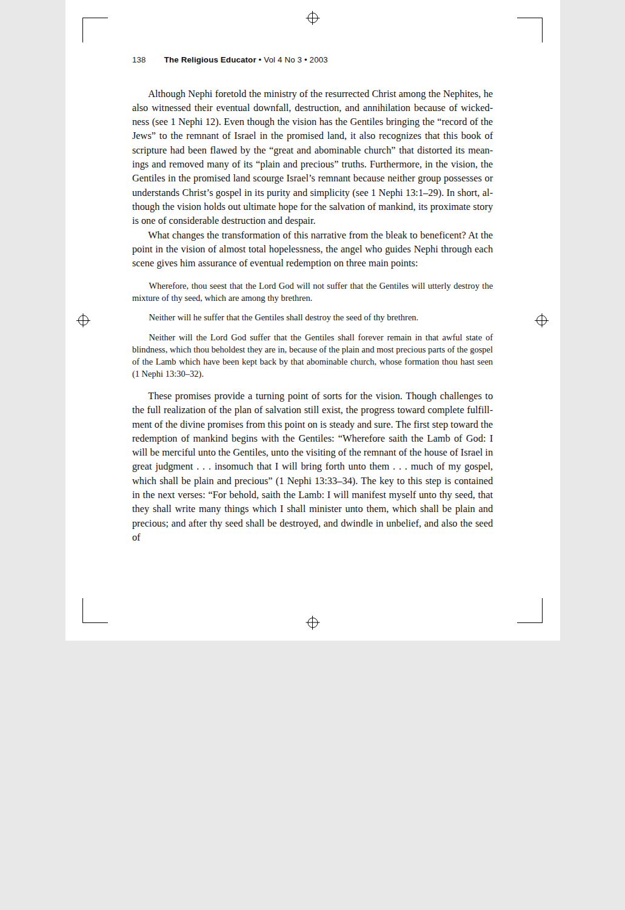138 The Religious Educator • Vol 4 No 3 • 2003
Although Nephi foretold the ministry of the resurrected Christ among the Nephites, he also witnessed their eventual downfall, destruction, and annihilation because of wickedness (see 1 Nephi 12). Even though the vision has the Gentiles bringing the “record of the Jews” to the remnant of Israel in the promised land, it also recognizes that this book of scripture had been flawed by the “great and abominable church” that distorted its meanings and removed many of its “plain and precious” truths. Furthermore, in the vision, the Gentiles in the promised land scourge Israel’s remnant because neither group possesses or understands Christ’s gospel in its purity and simplicity (see 1 Nephi 13:1–29). In short, although the vision holds out ultimate hope for the salvation of mankind, its proximate story is one of considerable destruction and despair.
What changes the transformation of this narrative from the bleak to beneficent? At the point in the vision of almost total hopelessness, the angel who guides Nephi through each scene gives him assurance of eventual redemption on three main points:
Wherefore, thou seest that the Lord God will not suffer that the Gentiles will utterly destroy the mixture of thy seed, which are among thy brethren.
Neither will he suffer that the Gentiles shall destroy the seed of thy brethren.
Neither will the Lord God suffer that the Gentiles shall forever remain in that awful state of blindness, which thou beholdest they are in, because of the plain and most precious parts of the gospel of the Lamb which have been kept back by that abominable church, whose formation thou hast seen (1 Nephi 13:30–32).
These promises provide a turning point of sorts for the vision. Though challenges to the full realization of the plan of salvation still exist, the progress toward complete fulfillment of the divine promises from this point on is steady and sure. The first step toward the redemption of mankind begins with the Gentiles: “Wherefore saith the Lamb of God: I will be merciful unto the Gentiles, unto the visiting of the remnant of the house of Israel in great judgment . . . insomuch that I will bring forth unto them . . . much of my gospel, which shall be plain and precious” (1 Nephi 13:33–34). The key to this step is contained in the next verses: “For behold, saith the Lamb: I will manifest myself unto thy seed, that they shall write many things which I shall minister unto them, which shall be plain and precious; and after thy seed shall be destroyed, and dwindle in unbelief, and also the seed of